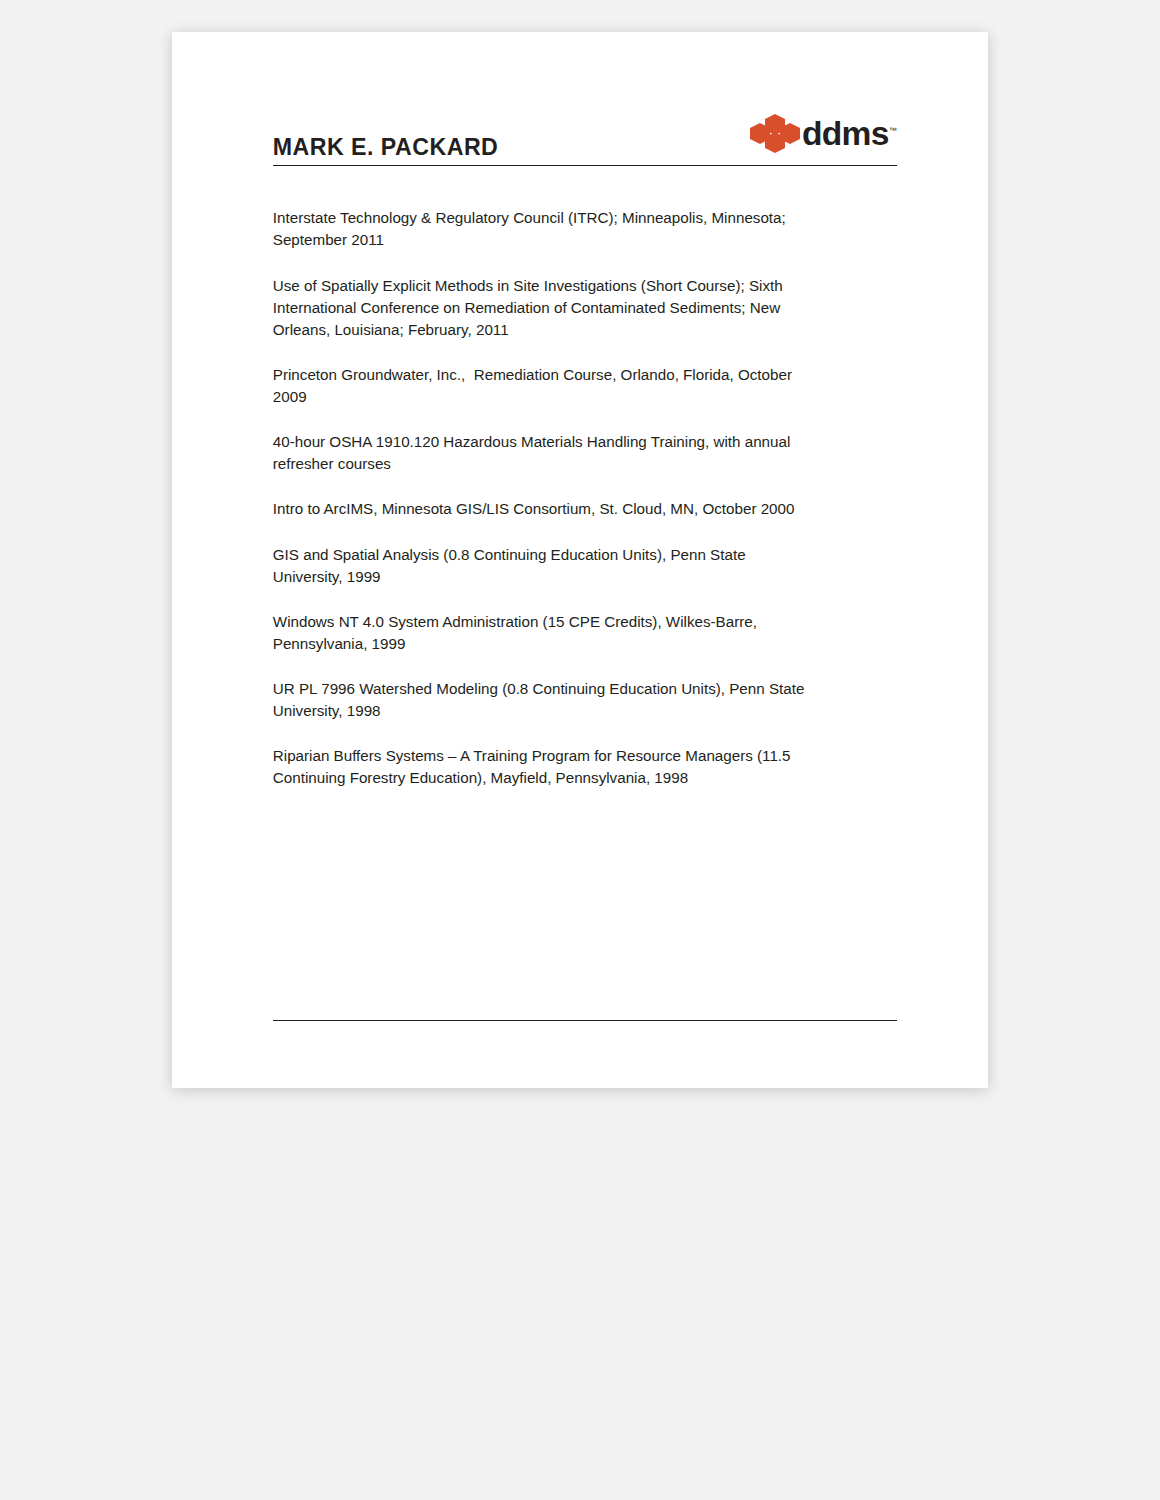Mark E. Packard
ddms™
Interstate Technology & Regulatory Council (ITRC); Minneapolis, Minnesota; September 2011
Use of Spatially Explicit Methods in Site Investigations (Short Course); Sixth International Conference on Remediation of Contaminated Sediments; New Orleans, Louisiana; February, 2011
Princeton Groundwater, Inc., Remediation Course, Orlando, Florida, October 2009
40-hour OSHA 1910.120 Hazardous Materials Handling Training, with annual refresher courses
Intro to ArcIMS, Minnesota GIS/LIS Consortium, St. Cloud, MN, October 2000
GIS and Spatial Analysis (0.8 Continuing Education Units), Penn State University, 1999
Windows NT 4.0 System Administration (15 CPE Credits), Wilkes-Barre, Pennsylvania, 1999
UR PL 7996 Watershed Modeling (0.8 Continuing Education Units), Penn State University, 1998
Riparian Buffers Systems – A Training Program for Resource Managers (11.5 Continuing Forestry Education), Mayfield, Pennsylvania, 1998